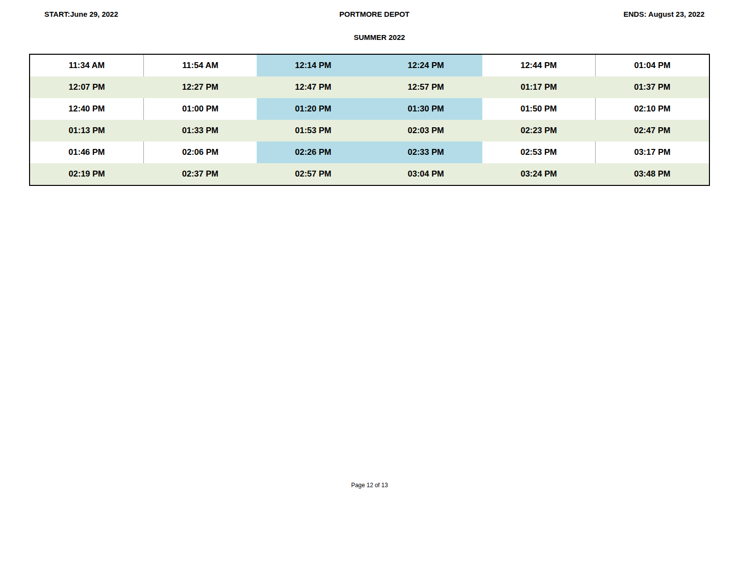START:June 29, 2022
PORTMORE DEPOT
ENDS: August 23, 2022
SUMMER 2022
| 11:34 AM | 11:54 AM | 12:14 PM | 12:24 PM | 12:44 PM | 01:04 PM |
| 12:07 PM | 12:27 PM | 12:47 PM | 12:57 PM | 01:17 PM | 01:37 PM |
| 12:40 PM | 01:00 PM | 01:20 PM | 01:30 PM | 01:50 PM | 02:10 PM |
| 01:13 PM | 01:33 PM | 01:53 PM | 02:03 PM | 02:23 PM | 02:47 PM |
| 01:46 PM | 02:06 PM | 02:26 PM | 02:33 PM | 02:53 PM | 03:17 PM |
| 02:19 PM | 02:37 PM | 02:57 PM | 03:04 PM | 03:24 PM | 03:48 PM |
Page 12 of 13